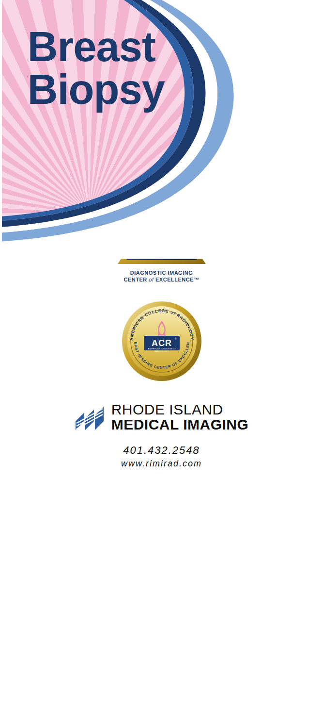Breast Biopsy
ACR AMERICAN COLLEGE of RADIOLOGY ®
DIAGNOSTIC IMAGING
CENTER of EXCELLENCE™
AMERICAN COLLEGE of RADIOLOGY BREAST IMAGING CENTER OF EXCELLENCE ACR AMERICAN COLLEGE of RADIOLOGY ®
RHODE ISLAND
MEDICAL IMAGING
401.432.2548
www.rimirad.com